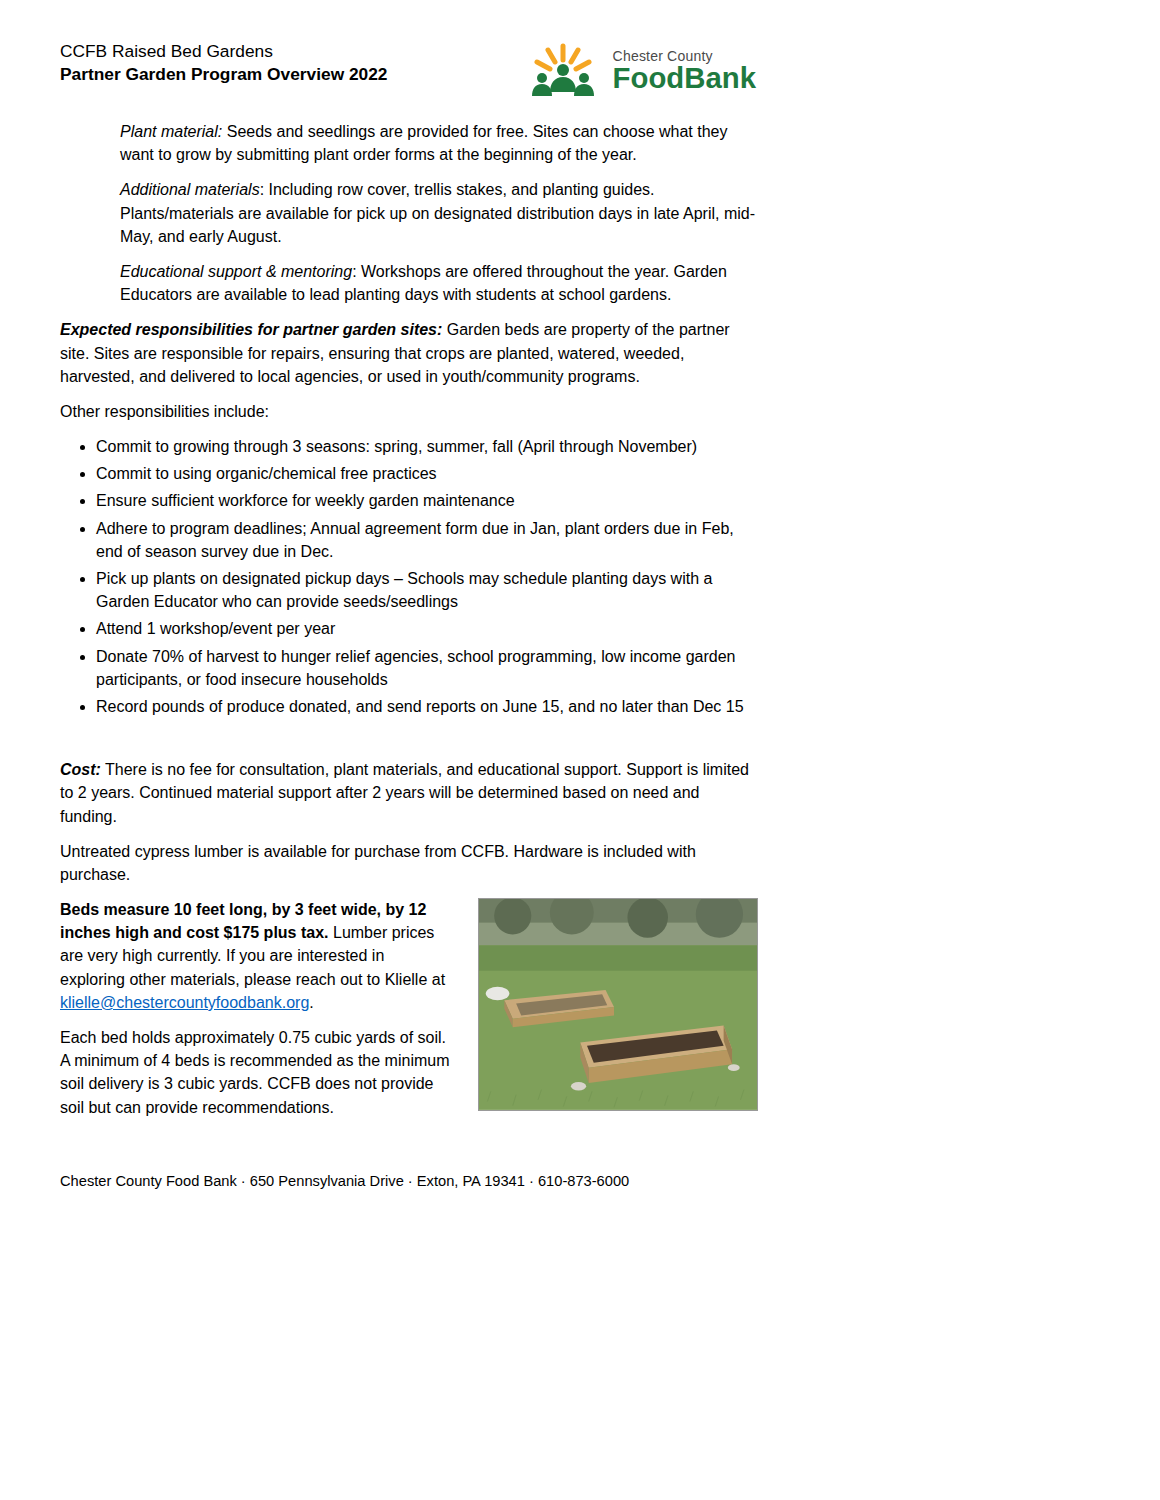CCFB Raised Bed Gardens
Partner Garden Program Overview 2022
Chester County Food Bank
Plant material: Seeds and seedlings are provided for free. Sites can choose what they want to grow by submitting plant order forms at the beginning of the year.
Additional materials: Including row cover, trellis stakes, and planting guides. Plants/materials are available for pick up on designated distribution days in late April, mid-May, and early August.
Educational support & mentoring: Workshops are offered throughout the year. Garden Educators are available to lead planting days with students at school gardens.
Expected responsibilities for partner garden sites: Garden beds are property of the partner site. Sites are responsible for repairs, ensuring that crops are planted, watered, weeded, harvested, and delivered to local agencies, or used in youth/community programs.
Other responsibilities include:
Commit to growing through 3 seasons: spring, summer, fall (April through November)
Commit to using organic/chemical free practices
Ensure sufficient workforce for weekly garden maintenance
Adhere to program deadlines; Annual agreement form due in Jan, plant orders due in Feb, end of season survey due in Dec.
Pick up plants on designated pickup days – Schools may schedule planting days with a Garden Educator who can provide seeds/seedlings
Attend 1 workshop/event per year
Donate 70% of harvest to hunger relief agencies, school programming, low income garden participants, or food insecure households
Record pounds of produce donated, and send reports on June 15, and no later than Dec 15
Cost: There is no fee for consultation, plant materials, and educational support. Support is limited to 2 years. Continued material support after 2 years will be determined based on need and funding.
Untreated cypress lumber is available for purchase from CCFB. Hardware is included with purchase.
Beds measure 10 feet long, by 3 feet wide, by 12 inches high and cost $175 plus tax. Lumber prices are very high currently. If you are interested in exploring other materials, please reach out to Klielle at klielle@chestercountyfoodbank.org.
Each bed holds approximately 0.75 cubic yards of soil. A minimum of 4 beds is recommended as the minimum soil delivery is 3 cubic yards. CCFB does not provide soil but can provide recommendations.
Chester County Food Bank · 650 Pennsylvania Drive · Exton, PA 19341 · 610-873-6000